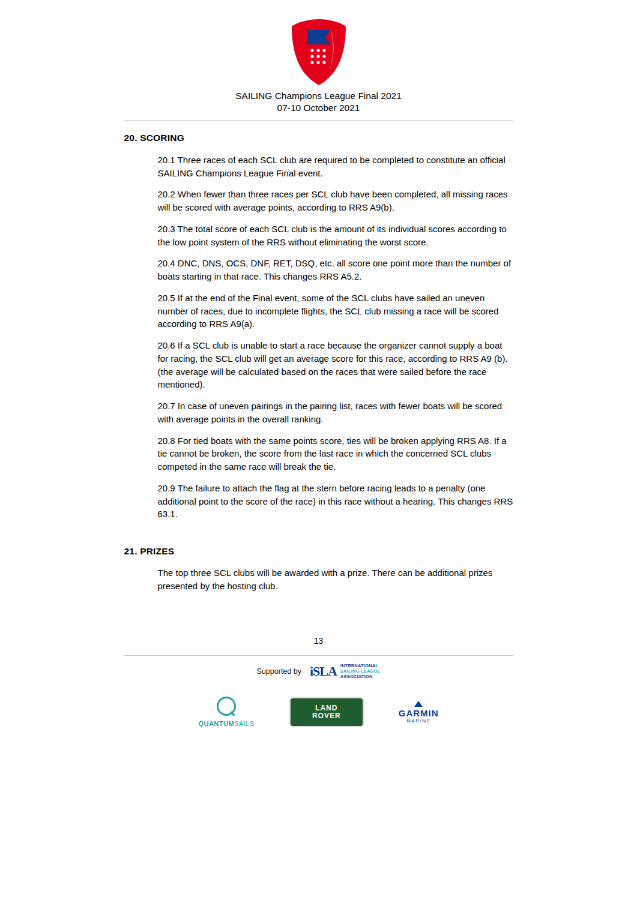SAILING Champions League Final 2021
07-10 October 2021
20. SCORING
20.1 Three races of each SCL club are required to be completed to constitute an official SAILING Champions League Final event.
20.2 When fewer than three races per SCL club have been completed, all missing races will be scored with average points, according to RRS A9(b).
20.3 The total score of each SCL club is the amount of its individual scores according to the low point system of the RRS without eliminating the worst score.
20.4 DNC, DNS, OCS, DNF, RET, DSQ, etc. all score one point more than the number of boats starting in that race. This changes RRS A5.2.
20.5 If at the end of the Final event, some of the SCL clubs have sailed an uneven number of races, due to incomplete flights, the SCL club missing a race will be scored according to RRS A9(a).
20.6 If a SCL club is unable to start a race because the organizer cannot supply a boat for racing, the SCL club will get an average score for this race, according to RRS A9 (b). (the average will be calculated based on the races that were sailed before the race mentioned).
20.7 In case of uneven pairings in the pairing list, races with fewer boats will be scored with average points in the overall ranking.
20.8 For tied boats with the same points score, ties will be broken applying RRS A8. If a tie cannot be broken, the score from the last race in which the concerned SCL clubs competed in the same race will break the tie.
20.9 The failure to attach the flag at the stern before racing leads to a penalty (one additional point to the score of the race) in this race without a hearing. This changes RRS 63.1.
21. PRIZES
The top three SCL clubs will be awarded with a prize. There can be additional prizes presented by the hosting club.
13
Supported by iSLA INTERNATIONAL
SAILING LEAGUE
ASSOCIATION
QUANTUMSAILS
LAND
ROVER
GARMIN
MARINE